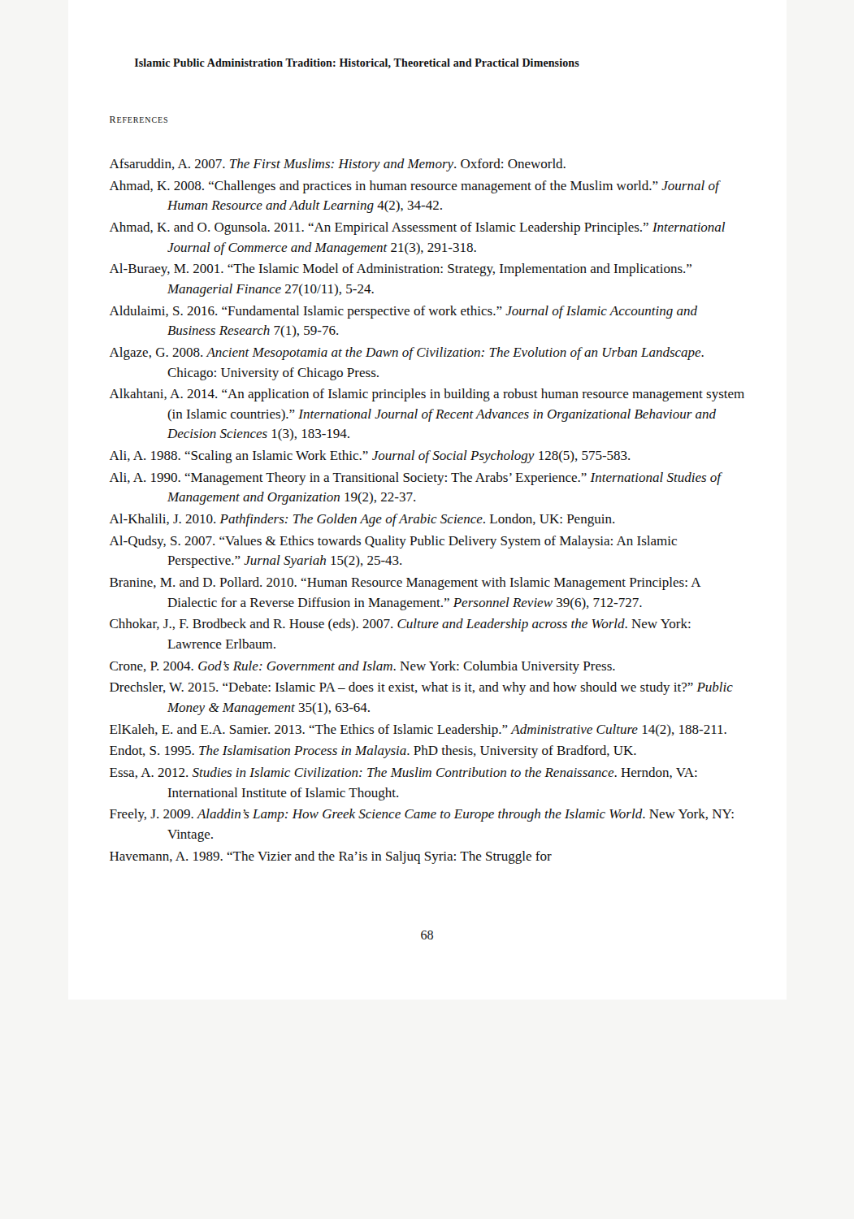Islamic Public Administration Tradition: Historical, Theoretical and Practical Dimensions
References
Afsaruddin, A. 2007. The First Muslims: History and Memory. Oxford: Oneworld.
Ahmad, K. 2008. “Challenges and practices in human resource management of the Muslim world.” Journal of Human Resource and Adult Learning 4(2), 34-42.
Ahmad, K. and O. Ogunsola. 2011. “An Empirical Assessment of Islamic Leadership Principles.” International Journal of Commerce and Management 21(3), 291-318.
Al-Buraey, M. 2001. “The Islamic Model of Administration: Strategy, Implementation and Implications.” Managerial Finance 27(10/11), 5-24.
Aldulaimi, S. 2016. “Fundamental Islamic perspective of work ethics.” Journal of Islamic Accounting and Business Research 7(1), 59-76.
Algaze, G. 2008. Ancient Mesopotamia at the Dawn of Civilization: The Evolution of an Urban Landscape. Chicago: University of Chicago Press.
Alkahtani, A. 2014. “An application of Islamic principles in building a robust human resource management system (in Islamic countries).” International Journal of Recent Advances in Organizational Behaviour and Decision Sciences 1(3), 183-194.
Ali, A. 1988. “Scaling an Islamic Work Ethic.” Journal of Social Psychology 128(5), 575-583.
Ali, A. 1990. “Management Theory in a Transitional Society: The Arabs’ Experience.” International Studies of Management and Organization 19(2), 22-37.
Al-Khalili, J. 2010. Pathfinders: The Golden Age of Arabic Science. London, UK: Penguin.
Al-Qudsy, S. 2007. “Values & Ethics towards Quality Public Delivery System of Malaysia: An Islamic Perspective.” Jurnal Syariah 15(2), 25-43.
Branine, M. and D. Pollard. 2010. “Human Resource Management with Islamic Management Principles: A Dialectic for a Reverse Diffusion in Management.” Personnel Review 39(6), 712-727.
Chhokar, J., F. Brodbeck and R. House (eds). 2007. Culture and Leadership across the World. New York: Lawrence Erlbaum.
Crone, P. 2004. God’s Rule: Government and Islam. New York: Columbia University Press.
Drechsler, W. 2015. “Debate: Islamic PA – does it exist, what is it, and why and how should we study it?” Public Money & Management 35(1), 63-64.
ElKaleh, E. and E.A. Samier. 2013. “The Ethics of Islamic Leadership.” Administrative Culture 14(2), 188-211.
Endot, S. 1995. The Islamisation Process in Malaysia. PhD thesis, University of Bradford, UK.
Essa, A. 2012. Studies in Islamic Civilization: The Muslim Contribution to the Renaissance. Herndon, VA: International Institute of Islamic Thought.
Freely, J. 2009. Aladdin’s Lamp: How Greek Science Came to Europe through the Islamic World. New York, NY: Vintage.
Havemann, A. 1989. “The Vizier and the Ra’is in Saljuq Syria: The Struggle for
68